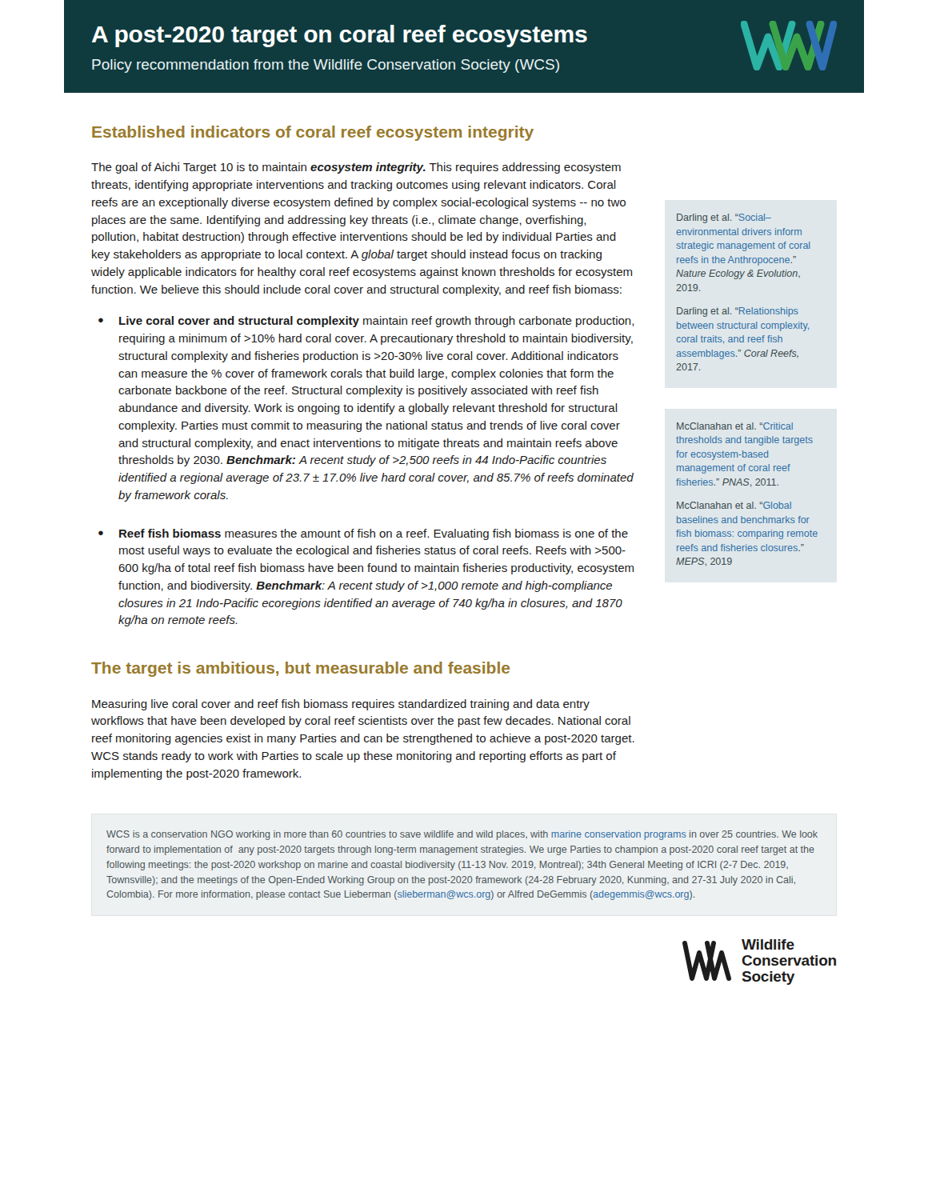A post-2020 target on coral reef ecosystems
Policy recommendation from the Wildlife Conservation Society (WCS)
Established indicators of coral reef ecosystem integrity
The goal of Aichi Target 10 is to maintain ecosystem integrity. This requires addressing ecosystem threats, identifying appropriate interventions and tracking outcomes using relevant indicators. Coral reefs are an exceptionally diverse ecosystem defined by complex social-ecological systems -- no two places are the same. Identifying and addressing key threats (i.e., climate change, overfishing, pollution, habitat destruction) through effective interventions should be led by individual Parties and key stakeholders as appropriate to local context. A global target should instead focus on tracking widely applicable indicators for healthy coral reef ecosystems against known thresholds for ecosystem function. We believe this should include coral cover and structural complexity, and reef fish biomass:
Live coral cover and structural complexity maintain reef growth through carbonate production, requiring a minimum of >10% hard coral cover. A precautionary threshold to maintain biodiversity, structural complexity and fisheries production is >20-30% live coral cover. Additional indicators can measure the % cover of framework corals that build large, complex colonies that form the carbonate backbone of the reef. Structural complexity is positively associated with reef fish abundance and diversity. Work is ongoing to identify a globally relevant threshold for structural complexity. Parties must commit to measuring the national status and trends of live coral cover and structural complexity, and enact interventions to mitigate threats and maintain reefs above thresholds by 2030. Benchmark: A recent study of >2,500 reefs in 44 Indo-Pacific countries identified a regional average of 23.7 ± 17.0% live hard coral cover, and 85.7% of reefs dominated by framework corals.
Reef fish biomass measures the amount of fish on a reef. Evaluating fish biomass is one of the most useful ways to evaluate the ecological and fisheries status of coral reefs. Reefs with >500-600 kg/ha of total reef fish biomass have been found to maintain fisheries productivity, ecosystem function, and biodiversity. Benchmark: A recent study of >1,000 remote and high-compliance closures in 21 Indo-Pacific ecoregions identified an average of 740 kg/ha in closures, and 1870 kg/ha on remote reefs.
The target is ambitious, but measurable and feasible
Measuring live coral cover and reef fish biomass requires standardized training and data entry workflows that have been developed by coral reef scientists over the past few decades. National coral reef monitoring agencies exist in many Parties and can be strengthened to achieve a post-2020 target. WCS stands ready to work with Parties to scale up these monitoring and reporting efforts as part of implementing the post-2020 framework.
Darling et al. “Social–environmental drivers inform strategic management of coral reefs in the Anthropocene.” Nature Ecology & Evolution, 2019.
Darling et al. “Relationships between structural complexity, coral traits, and reef fish assemblages.” Coral Reefs, 2017.
McClanahan et al. “Critical thresholds and tangible targets for ecosystem-based management of coral reef fisheries.” PNAS, 2011.
McClanahan et al. “Global baselines and benchmarks for fish biomass: comparing remote reefs and fisheries closures.” MEPS, 2019
WCS is a conservation NGO working in more than 60 countries to save wildlife and wild places, with marine conservation programs in over 25 countries. We look forward to implementation of any post-2020 targets through long-term management strategies. We urge Parties to champion a post-2020 coral reef target at the following meetings: the post-2020 workshop on marine and coastal biodiversity (11-13 Nov. 2019, Montreal); 34th General Meeting of ICRI (2-7 Dec. 2019, Townsville); and the meetings of the Open-Ended Working Group on the post-2020 framework (24-28 February 2020, Kunming, and 27-31 July 2020 in Cali, Colombia). For more information, please contact Sue Lieberman (slieberman@wcs.org) or Alfred DeGemmis (adegemmis@wcs.org).
Wildlife
Conservation
Society